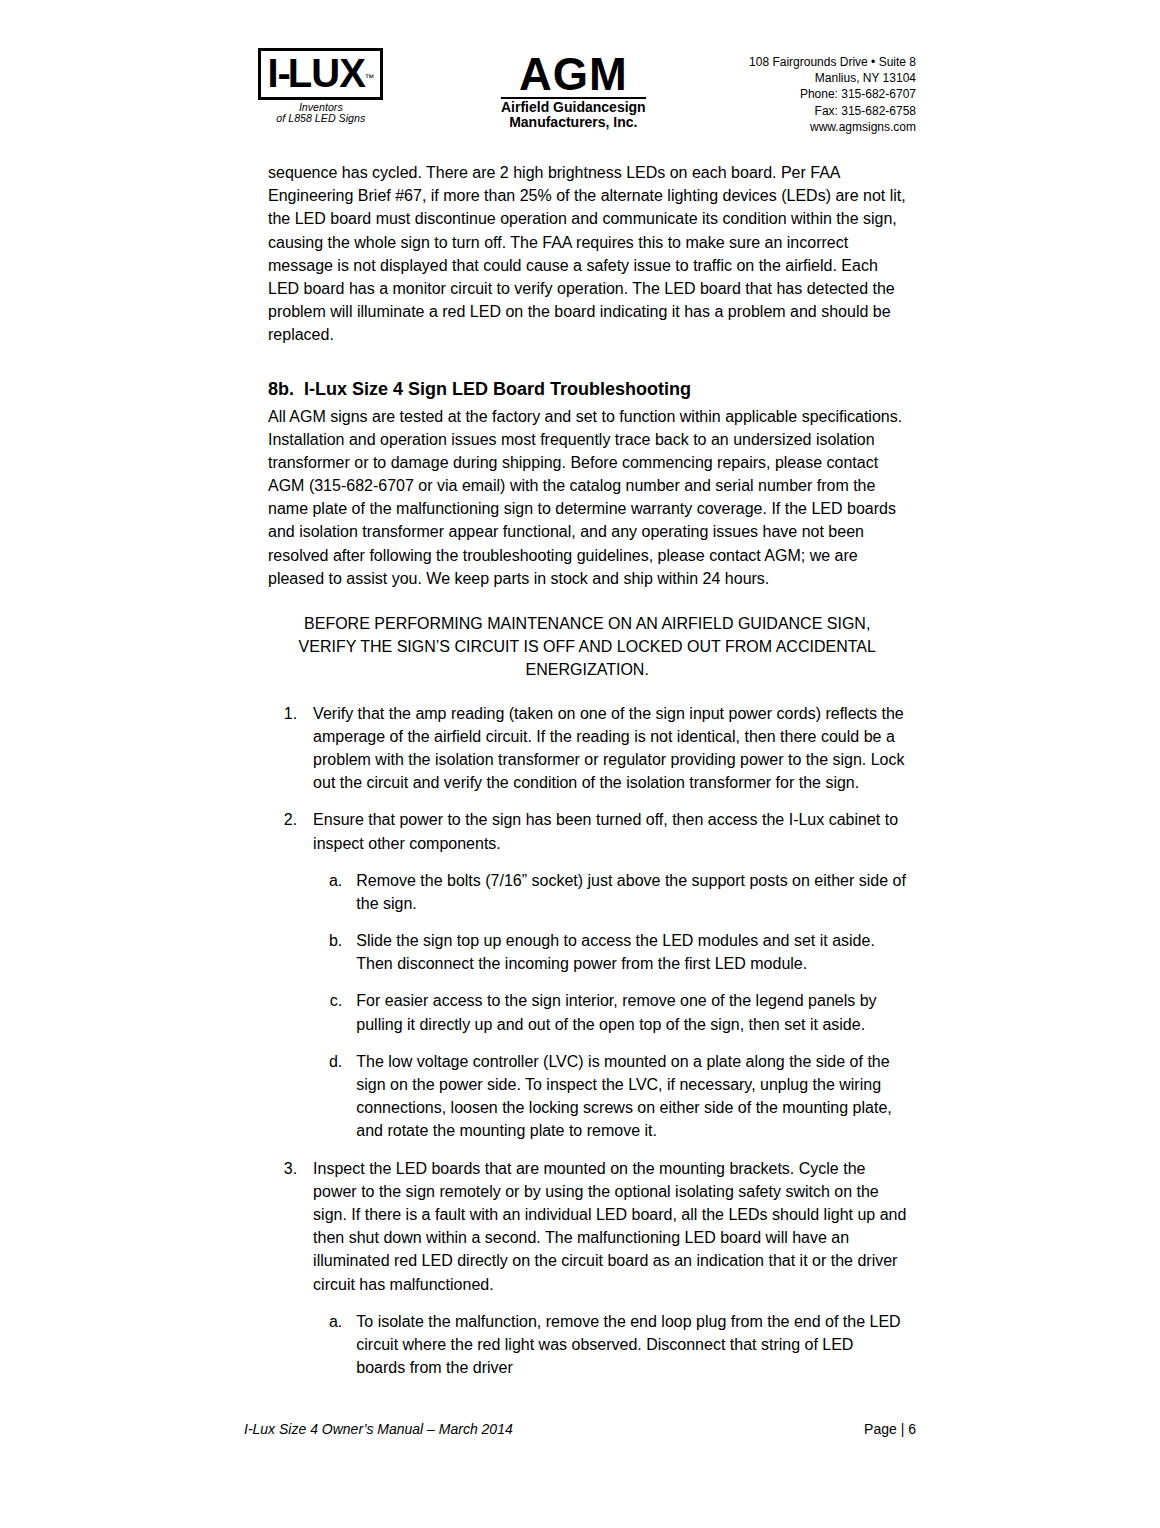I‑LUX™
Inventors
of L858 LED Signs
AGM
Airfield Guidancesign
Manufacturers, Inc.
108 Fairgrounds Drive • Suite 8
Manlius, NY 13104
Phone: 315-682-6707
Fax: 315-682-6758
www.agmsigns.com
sequence has cycled. There are 2 high brightness LEDs on each board. Per FAA Engineering Brief #67, if more than 25% of the alternate lighting devices (LEDs) are not lit, the LED board must discontinue operation and communicate its condition within the sign, causing the whole sign to turn off. The FAA requires this to make sure an incorrect message is not displayed that could cause a safety issue to traffic on the airfield. Each LED board has a monitor circuit to verify operation. The LED board that has detected the problem will illuminate a red LED on the board indicating it has a problem and should be replaced.
8b. I-Lux Size 4 Sign LED Board Troubleshooting
All AGM signs are tested at the factory and set to function within applicable specifications. Installation and operation issues most frequently trace back to an undersized isolation transformer or to damage during shipping. Before commencing repairs, please contact AGM (315-682-6707 or via email) with the catalog number and serial number from the name plate of the malfunctioning sign to determine warranty coverage. If the LED boards and isolation transformer appear functional, and any operating issues have not been resolved after following the troubleshooting guidelines, please contact AGM; we are pleased to assist you. We keep parts in stock and ship within 24 hours.
BEFORE PERFORMING MAINTENANCE ON AN AIRFIELD GUIDANCE SIGN, VERIFY THE SIGN’S CIRCUIT IS OFF AND LOCKED OUT FROM ACCIDENTAL ENERGIZATION.
Verify that the amp reading (taken on one of the sign input power cords) reflects the amperage of the airfield circuit. If the reading is not identical, then there could be a problem with the isolation transformer or regulator providing power to the sign. Lock out the circuit and verify the condition of the isolation transformer for the sign.
Ensure that power to the sign has been turned off, then access the I-Lux cabinet to inspect other components.
Remove the bolts (7/16” socket) just above the support posts on either side of the sign.
Slide the sign top up enough to access the LED modules and set it aside. Then disconnect the incoming power from the first LED module.
For easier access to the sign interior, remove one of the legend panels by pulling it directly up and out of the open top of the sign, then set it aside.
The low voltage controller (LVC) is mounted on a plate along the side of the sign on the power side. To inspect the LVC, if necessary, unplug the wiring connections, loosen the locking screws on either side of the mounting plate, and rotate the mounting plate to remove it.
Inspect the LED boards that are mounted on the mounting brackets. Cycle the power to the sign remotely or by using the optional isolating safety switch on the sign. If there is a fault with an individual LED board, all the LEDs should light up and then shut down within a second. The malfunctioning LED board will have an illuminated red LED directly on the circuit board as an indication that it or the driver circuit has malfunctioned.
To isolate the malfunction, remove the end loop plug from the end of the LED circuit where the red light was observed. Disconnect that string of LED boards from the driver
I-Lux Size 4 Owner’s Manual – March 2014
Page | 6